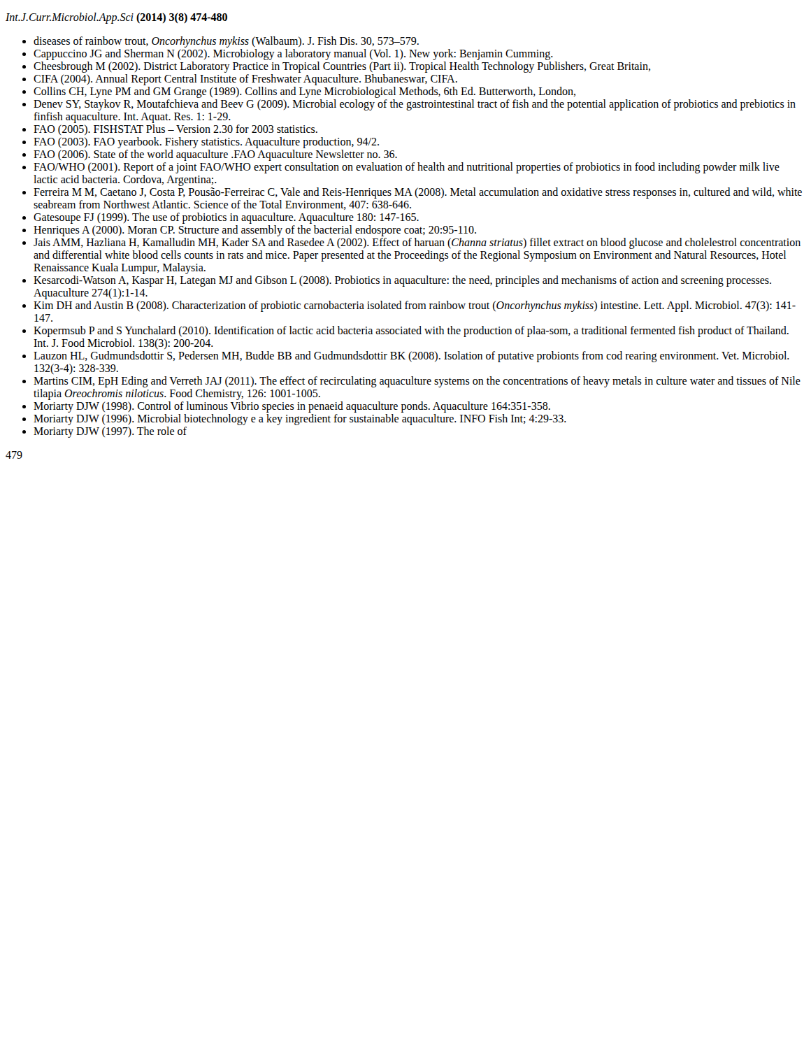Int.J.Curr.Microbiol.App.Sci (2014) 3(8) 474-480
diseases of rainbow trout, Oncorhynchus mykiss (Walbaum). J. Fish Dis. 30, 573–579.
Cappuccino JG and Sherman N (2002). Microbiology a laboratory manual (Vol. 1). New york: Benjamin Cumming.
Cheesbrough M (2002). District Laboratory Practice in Tropical Countries (Part ii). Tropical Health Technology Publishers, Great Britain,
CIFA (2004). Annual Report Central Institute of Freshwater Aquaculture. Bhubaneswar, CIFA.
Collins CH, Lyne PM and GM Grange (1989). Collins and Lyne Microbiological Methods, 6th Ed. Butterworth, London,
Denev SY, Staykov R, Moutafchieva and Beev G (2009). Microbial ecology of the gastrointestinal tract of fish and the potential application of probiotics and prebiotics in finfish aquaculture. Int. Aquat. Res. 1: 1-29.
FAO (2005). FISHSTAT Plus – Version 2.30 for 2003 statistics.
FAO (2003). FAO yearbook. Fishery statistics. Aquaculture production, 94/2.
FAO (2006). State of the world aquaculture .FAO Aquaculture Newsletter no. 36.
FAO/WHO (2001). Report of a joint FAO/WHO expert consultation on evaluation of health and nutritional properties of probiotics in food including powder milk live lactic acid bacteria. Cordova, Argentina;.
Ferreira M M, Caetano J, Costa P, Pousão-Ferreirac C, Vale and Reis-Henriques MA (2008). Metal accumulation and oxidative stress responses in, cultured and wild, white seabream from Northwest Atlantic. Science of the Total Environment, 407: 638-646.
Gatesoupe FJ (1999). The use of probiotics in aquaculture. Aquaculture 180: 147-165.
Henriques A (2000). Moran CP. Structure and assembly of the bacterial endospore coat; 20:95-110.
Jais AMM, Hazliana H, Kamalludin MH, Kader SA and Rasedee A (2002). Effect of haruan (Channa striatus) fillet extract on blood glucose and cholelestrol concentration and differential white blood cells counts in rats and mice. Paper presented at the Proceedings of the Regional Symposium on Environment and Natural Resources, Hotel Renaissance Kuala Lumpur, Malaysia.
Kesarcodi-Watson A, Kaspar H, Lategan MJ and Gibson L (2008). Probiotics in aquaculture: the need, principles and mechanisms of action and screening processes. Aquaculture 274(1):1-14.
Kim DH and Austin B (2008). Characterization of probiotic carnobacteria isolated from rainbow trout (Oncorhynchus mykiss) intestine. Lett. Appl. Microbiol. 47(3): 141-147.
Kopermsub P and S Yunchalard (2010). Identification of lactic acid bacteria associated with the production of plaa-som, a traditional fermented fish product of Thailand. Int. J. Food Microbiol. 138(3): 200-204.
Lauzon HL, Gudmundsdottir S, Pedersen MH, Budde BB and Gudmundsdottir BK (2008). Isolation of putative probionts from cod rearing environment. Vet. Microbiol. 132(3-4): 328-339.
Martins CIM, EpH Eding and Verreth JAJ (2011). The effect of recirculating aquaculture systems on the concentrations of heavy metals in culture water and tissues of Nile tilapia Oreochromis niloticus. Food Chemistry, 126: 1001-1005.
Moriarty DJW (1998). Control of luminous Vibrio species in penaeid aquaculture ponds. Aquaculture 164:351-358.
Moriarty DJW (1996). Microbial biotechnology e a key ingredient for sustainable aquaculture. INFO Fish Int; 4:29-33.
Moriarty DJW (1997). The role of
479